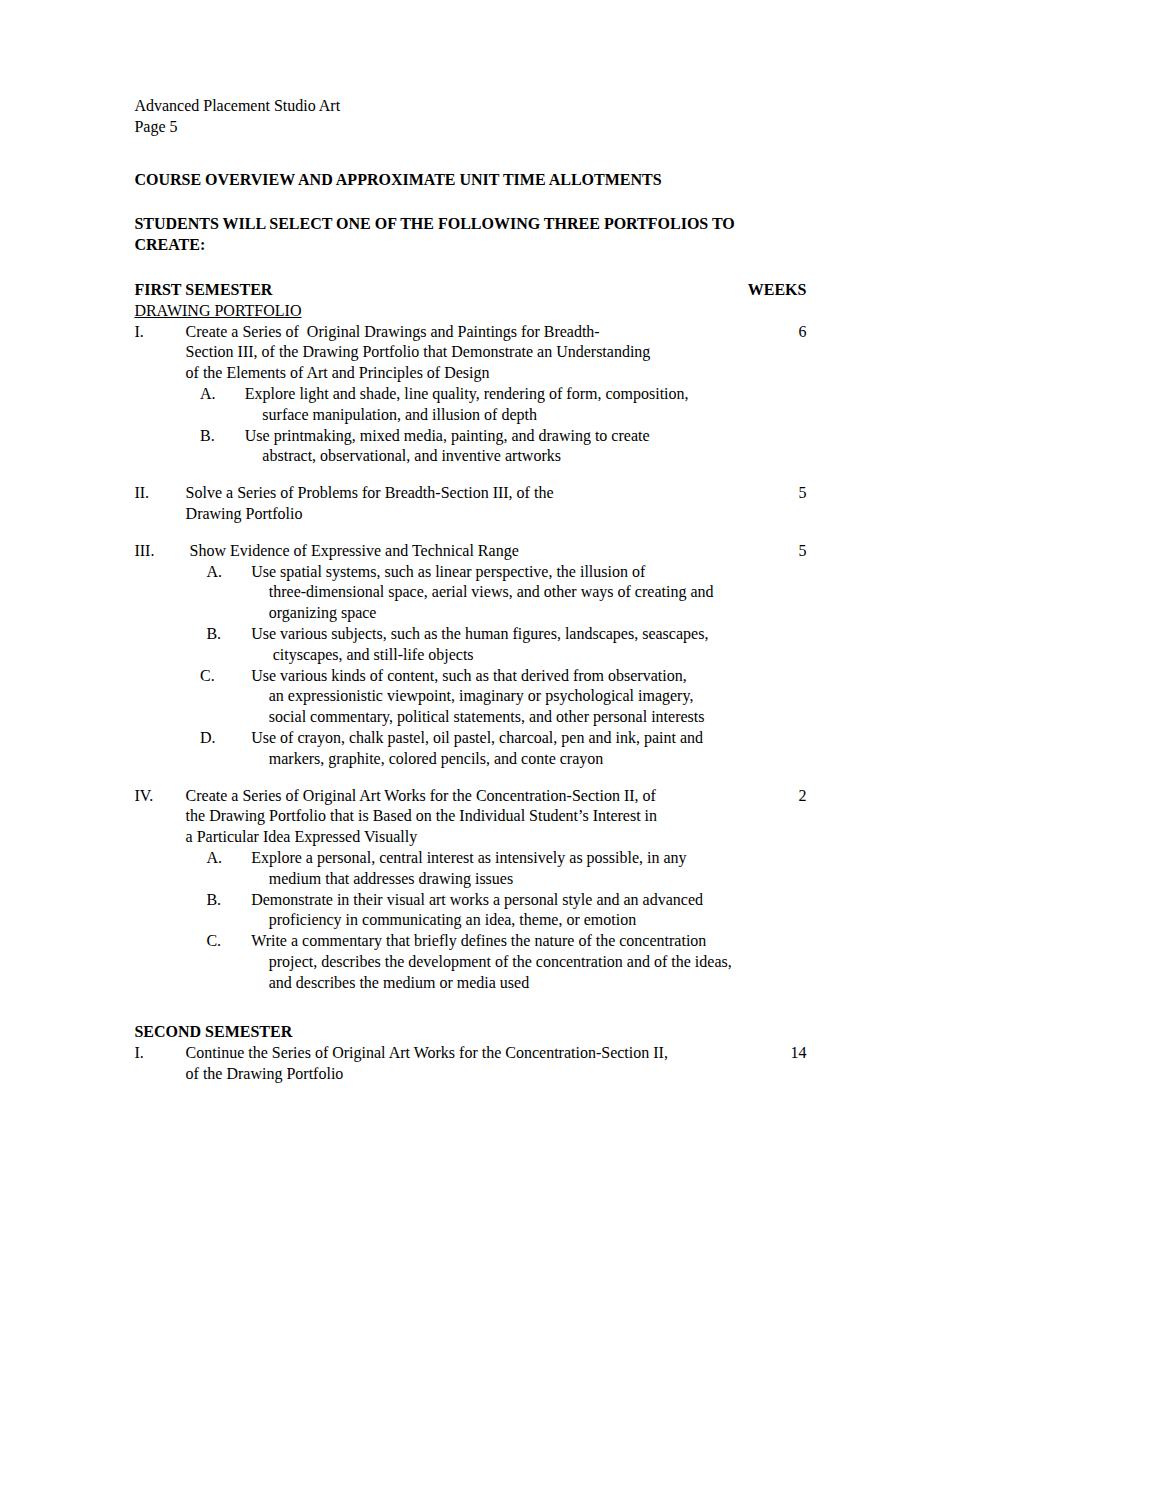Advanced Placement Studio Art
Page 5
COURSE OVERVIEW AND APPROXIMATE UNIT TIME ALLOTMENTS
STUDENTS WILL SELECT ONE OF THE FOLLOWING THREE PORTFOLIOS TO CREATE:
FIRST SEMESTER WEEKS
DRAWING PORTFOLIO
| I. | Create a Series of Original Drawings and Paintings for Breadth- Section III, of the Drawing Portfolio that Demonstrate an Understanding of the Elements of Art and Principles of Design | 6 |
| | / A. / Explore light and shade, line quality, rendering of form, composition, surface manipulation, and illusion of depth / / B. / Use printmaking, mixed media, painting, and drawing to create abstract, observational, and inventive artworks / | |
| II. | Solve a Series of Problems for Breadth-Section III, of the Drawing Portfolio | 5 |
| III. | Show Evidence of Expressive and Technical Range | 5 |
| | / A. / Use spatial systems, such as linear perspective, the illusion of three-dimensional space, aerial views, and other ways of creating and organizing space / / B. / Use various subjects, such as the human figures, landscapes, seascapes, cityscapes, and still-life objects / / C. / Use various kinds of content, such as that derived from observation, an expressionistic viewpoint, imaginary or psychological imagery, social commentary, political statements, and other personal interests / / D. / Use of crayon, chalk pastel, oil pastel, charcoal, pen and ink, paint and markers, graphite, colored pencils, and conte crayon / | |
| IV. | Create a Series of Original Art Works for the Concentration-Section II, of the Drawing Portfolio that is Based on the Individual Student’s Interest in a Particular Idea Expressed Visually | 2 |
| | / A. / Explore a personal, central interest as intensively as possible, in any medium that addresses drawing issues / / B. / Demonstrate in their visual art works a personal style and an advanced proficiency in communicating an idea, theme, or emotion / / C. / Write a commentary that briefly defines the nature of the concentration project, describes the development of the concentration and of the ideas, and describes the medium or media used / | |
SECOND SEMESTER
| I. | Continue the Series of Original Art Works for the Concentration-Section II, of the Drawing Portfolio | 14 |